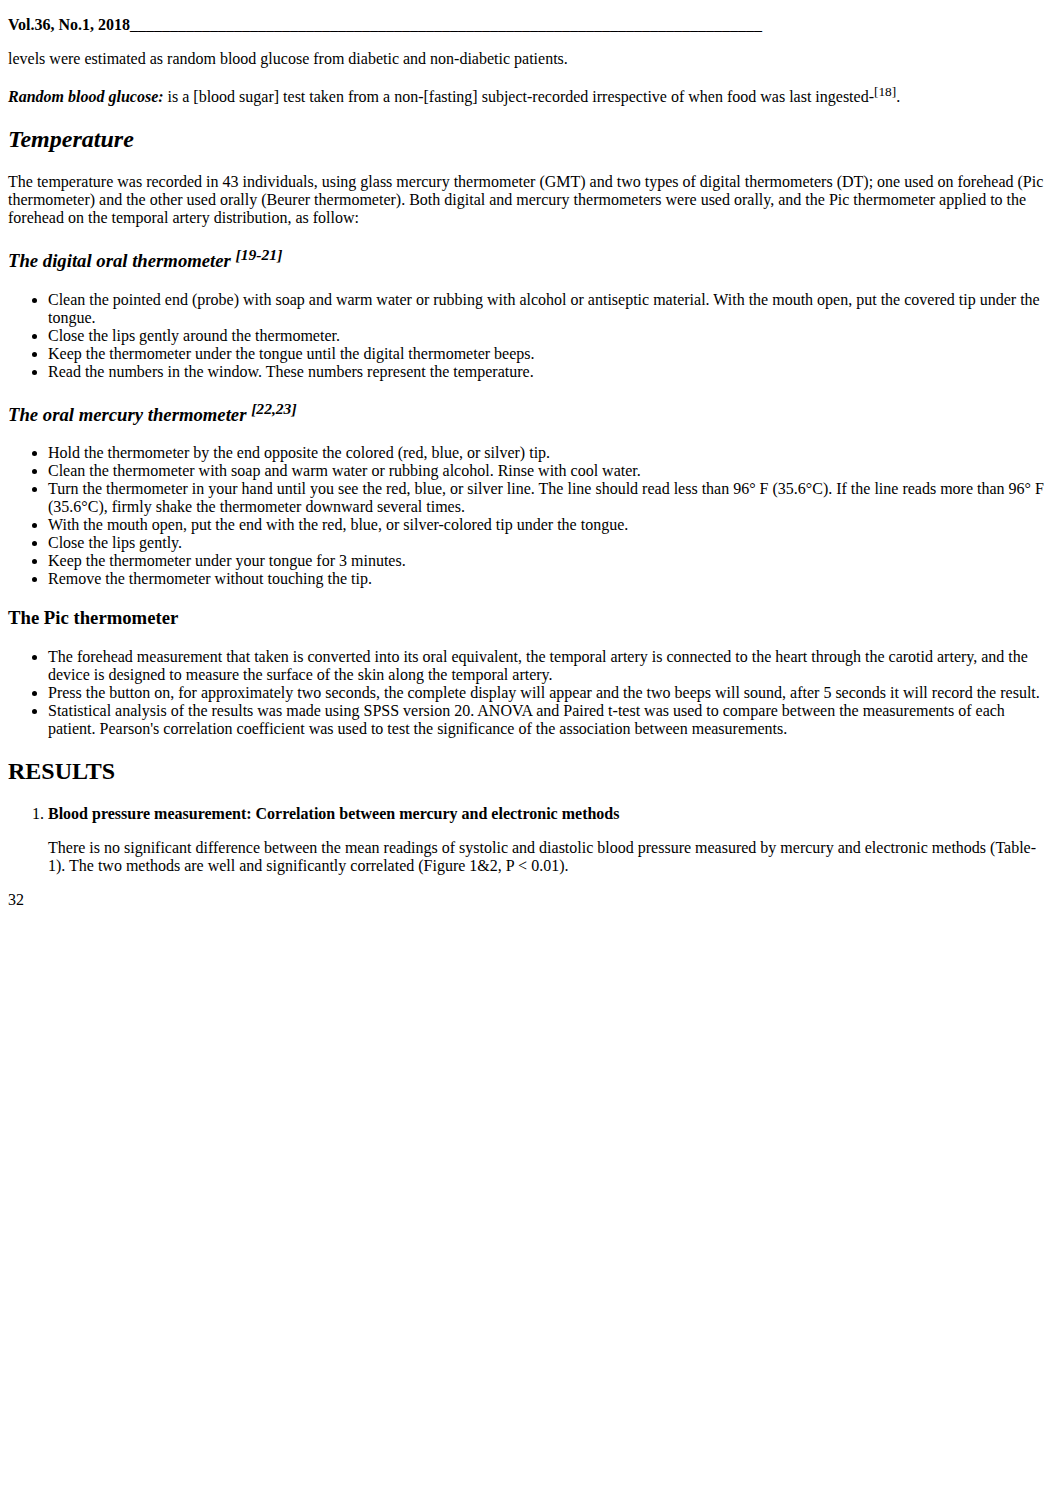Vol.36, No.1, 2018_______________________________________________________________________________
levels were estimated as random blood glucose from diabetic and non-diabetic patients.
Random blood glucose: is a [blood sugar] test taken from a non-[fasting] subject-recorded irrespective of when food was last ingested-[18].
Temperature
The temperature was recorded in 43 individuals, using glass mercury thermometer (GMT) and two types of digital thermometers (DT); one used on forehead (Pic thermometer) and the other used orally (Beurer thermometer). Both digital and mercury thermometers were used orally, and the Pic thermometer applied to the forehead on the temporal artery distribution, as follow:
The digital oral thermometer [19-21]
Clean the pointed end (probe) with soap and warm water or rubbing with alcohol or antiseptic material. With the mouth open, put the covered tip under the tongue.
Close the lips gently around the thermometer.
Keep the thermometer under the tongue until the digital thermometer beeps.
Read the numbers in the window. These numbers represent the temperature.
The oral mercury thermometer [22,23]
Hold the thermometer by the end opposite the colored (red, blue, or silver) tip.
Clean the thermometer with soap and warm water or rubbing alcohol. Rinse with cool water.
Turn the thermometer in your hand until you see the red, blue, or silver line. The line should read less than 96° F (35.6°C). If the line reads more than 96° F (35.6°C), firmly shake the thermometer downward several times.
With the mouth open, put the end with the red, blue, or silver-colored tip under the tongue.
Close the lips gently.
Keep the thermometer under your tongue for 3 minutes.
Remove the thermometer without touching the tip.
The Pic thermometer
The forehead measurement that taken is converted into its oral equivalent, the temporal artery is connected to the heart through the carotid artery, and the device is designed to measure the surface of the skin along the temporal artery.
Press the button on, for approximately two seconds, the complete display will appear and the two beeps will sound, after 5 seconds it will record the result.
Statistical analysis of the results was made using SPSS version 20. ANOVA and Paired t-test was used to compare between the measurements of each patient. Pearson's correlation coefficient was used to test the significance of the association between measurements.
RESULTS
Blood pressure measurement: Correlation between mercury and electronic methods
There is no significant difference between the mean readings of systolic and diastolic blood pressure measured by mercury and electronic methods (Table-1). The two methods are well and significantly correlated (Figure 1&2, P < 0.01).
32